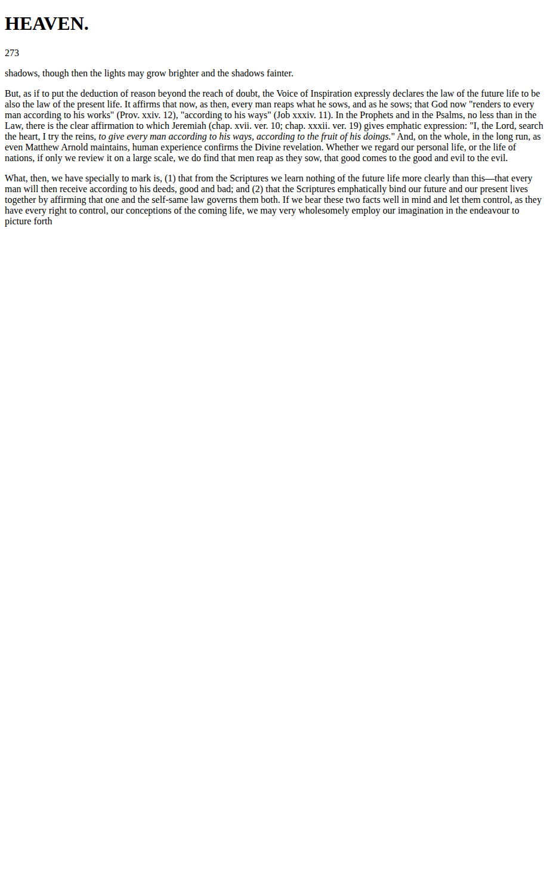HEAVEN.
273
shadows, though then the lights may grow brighter and the shadows fainter.
But, as if to put the deduction of reason beyond the reach of doubt, the Voice of Inspiration expressly declares the law of the future life to be also the law of the present life. It affirms that now, as then, every man reaps what he sows, and as he sows; that God now "renders to every man according to his works" (Prov. xxiv. 12), "according to his ways" (Job xxxiv. 11). In the Prophets and in the Psalms, no less than in the Law, there is the clear affirmation to which Jeremiah (chap. xvii. ver. 10; chap. xxxii. ver. 19) gives emphatic expression: "I, the Lord, search the heart, I try the reins, to give every man according to his ways, according to the fruit of his doings." And, on the whole, in the long run, as even Matthew Arnold maintains, human experience confirms the Divine revelation. Whether we regard our personal life, or the life of nations, if only we review it on a large scale, we do find that men reap as they sow, that good comes to the good and evil to the evil.
What, then, we have specially to mark is, (1) that from the Scriptures we learn nothing of the future life more clearly than this—that every man will then receive according to his deeds, good and bad; and (2) that the Scriptures emphatically bind our future and our present lives together by affirming that one and the self-same law governs them both. If we bear these two facts well in mind and let them control, as they have every right to control, our conceptions of the coming life, we may very wholesomely employ our imagination in the endeavour to picture forth